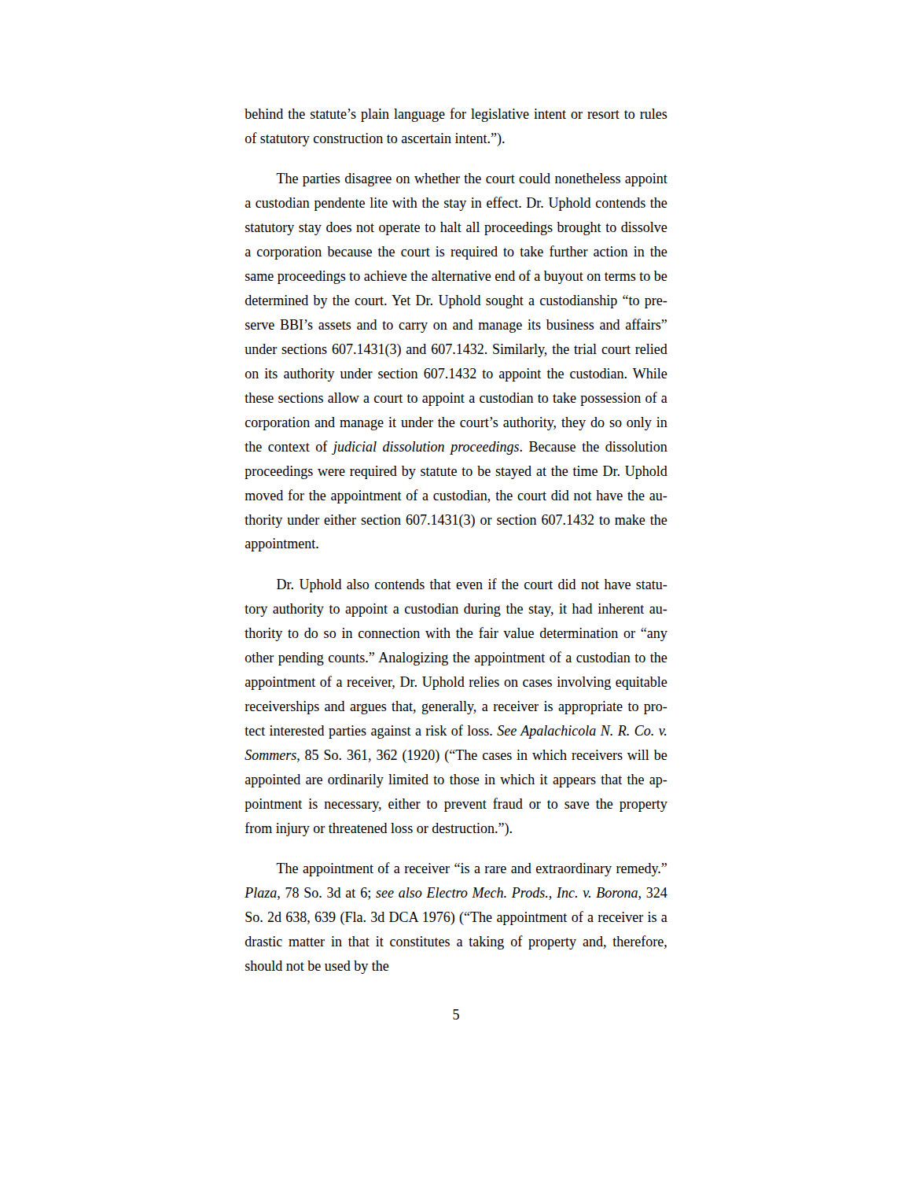behind the statute’s plain language for legislative intent or resort to rules of statutory construction to ascertain intent.”).
The parties disagree on whether the court could nonetheless appoint a custodian pendente lite with the stay in effect. Dr. Uphold contends the statutory stay does not operate to halt all proceedings brought to dissolve a corporation because the court is required to take further action in the same proceedings to achieve the alternative end of a buyout on terms to be determined by the court. Yet Dr. Uphold sought a custodianship “to preserve BBI’s assets and to carry on and manage its business and affairs” under sections 607.1431(3) and 607.1432. Similarly, the trial court relied on its authority under section 607.1432 to appoint the custodian. While these sections allow a court to appoint a custodian to take possession of a corporation and manage it under the court’s authority, they do so only in the context of judicial dissolution proceedings. Because the dissolution proceedings were required by statute to be stayed at the time Dr. Uphold moved for the appointment of a custodian, the court did not have the authority under either section 607.1431(3) or section 607.1432 to make the appointment.
Dr. Uphold also contends that even if the court did not have statutory authority to appoint a custodian during the stay, it had inherent authority to do so in connection with the fair value determination or “any other pending counts.” Analogizing the appointment of a custodian to the appointment of a receiver, Dr. Uphold relies on cases involving equitable receiverships and argues that, generally, a receiver is appropriate to protect interested parties against a risk of loss. See Apalachicola N. R. Co. v. Sommers, 85 So. 361, 362 (1920) (“The cases in which receivers will be appointed are ordinarily limited to those in which it appears that the appointment is necessary, either to prevent fraud or to save the property from injury or threatened loss or destruction.”).
The appointment of a receiver “is a rare and extraordinary remedy.” Plaza, 78 So. 3d at 6; see also Electro Mech. Prods., Inc. v. Borona, 324 So. 2d 638, 639 (Fla. 3d DCA 1976) (“The appointment of a receiver is a drastic matter in that it constitutes a taking of property and, therefore, should not be used by the
5